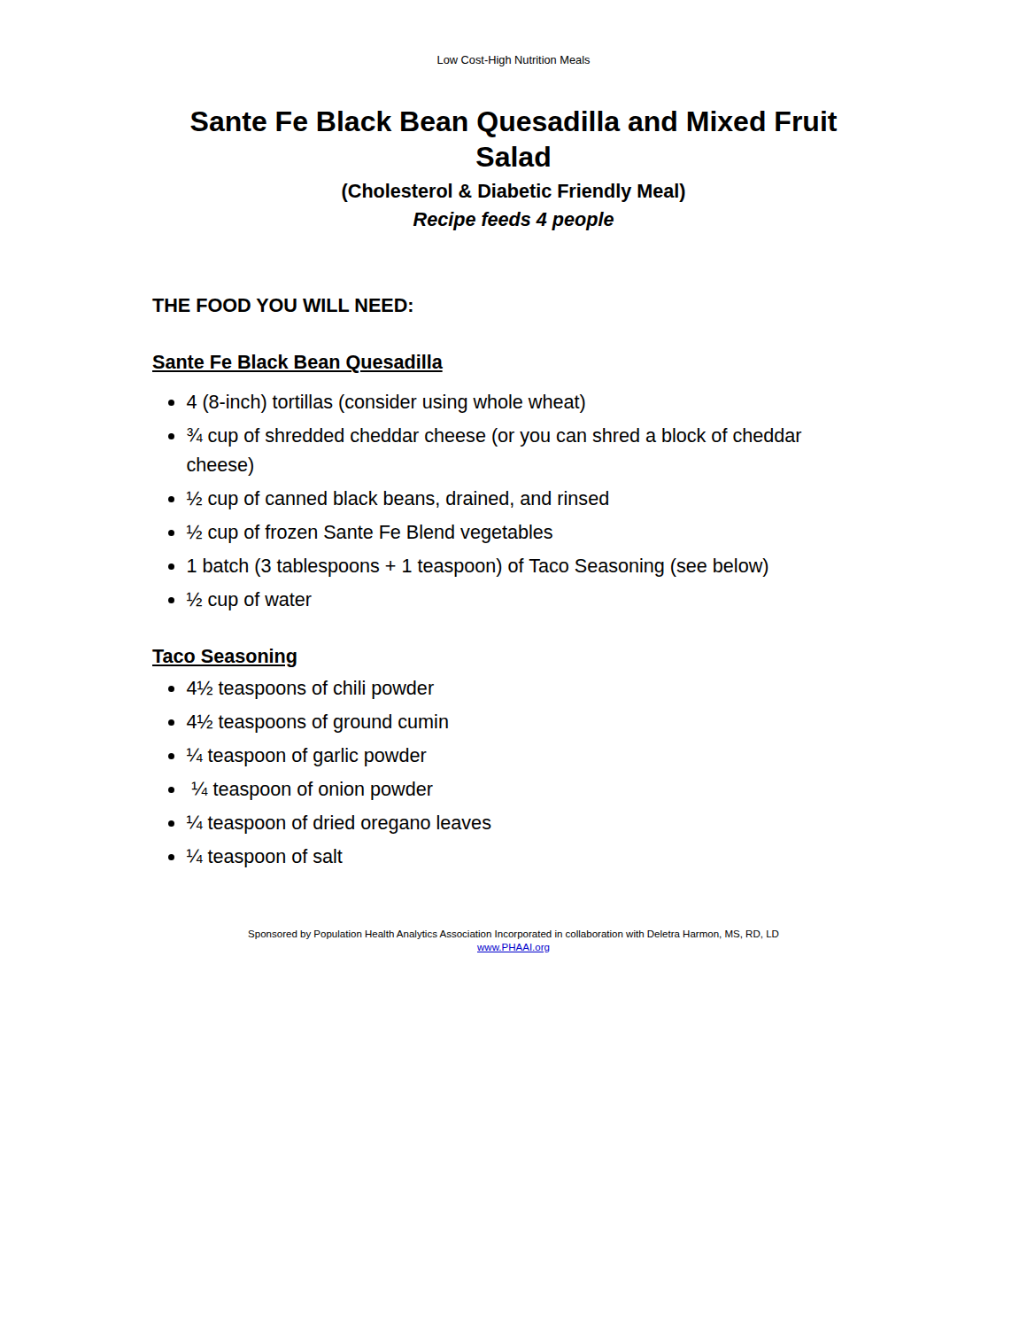Low Cost-High Nutrition Meals
Sante Fe Black Bean Quesadilla and Mixed Fruit Salad
(Cholesterol & Diabetic Friendly Meal)
Recipe feeds 4 people
THE FOOD YOU WILL NEED:
Sante Fe Black Bean Quesadilla
4 (8-inch) tortillas (consider using whole wheat)
¾ cup of shredded cheddar cheese (or you can shred a block of cheddar cheese)
½ cup of canned black beans, drained, and rinsed
½ cup of frozen Sante Fe Blend vegetables
1 batch (3 tablespoons + 1 teaspoon) of Taco Seasoning (see below)
½ cup of water
Taco Seasoning
4½ teaspoons of chili powder
4½ teaspoons of ground cumin
¼ teaspoon of garlic powder
¼ teaspoon of onion powder
¼ teaspoon of dried oregano leaves
¼ teaspoon of salt
Sponsored by Population Health Analytics Association Incorporated in collaboration with Deletra Harmon, MS, RD, LD
www.PHAAI.org